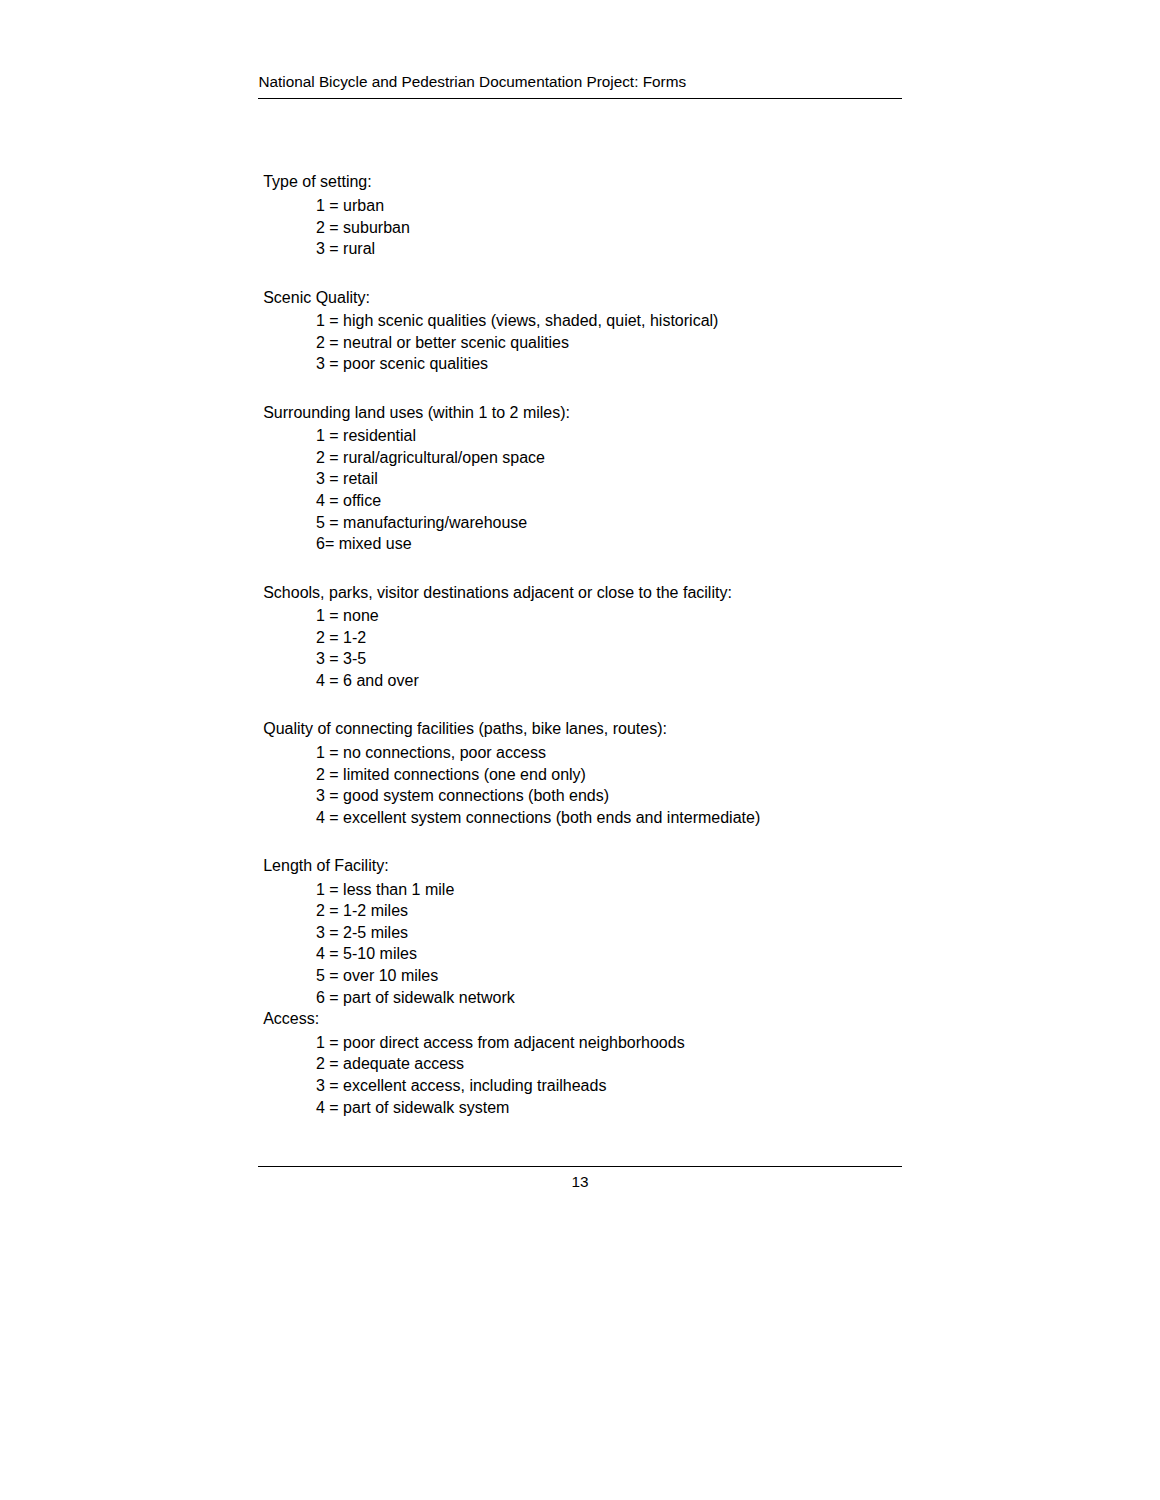National Bicycle and Pedestrian Documentation Project: Forms
Type of setting:
1 = urban
2 = suburban
3 = rural
Scenic Quality:
1 = high scenic qualities (views, shaded, quiet, historical)
2 = neutral or better scenic qualities
3 = poor scenic qualities
Surrounding land uses (within 1 to 2 miles):
1 = residential
2 = rural/agricultural/open space
3 = retail
4 = office
5 = manufacturing/warehouse
6= mixed use
Schools, parks, visitor destinations adjacent or close to the facility:
1 = none
2 = 1-2
3 = 3-5
4 = 6 and over
Quality of connecting facilities (paths, bike lanes, routes):
1 = no connections, poor access
2 = limited connections (one end only)
3 = good system connections (both ends)
4 = excellent system connections (both ends and intermediate)
Length of Facility:
1 = less than 1 mile
2 = 1-2 miles
3 = 2-5 miles
4 = 5-10 miles
5 = over 10 miles
6 = part of sidewalk network
Access:
1 = poor direct access from adjacent neighborhoods
2 = adequate access
3 = excellent access, including trailheads
4 = part of sidewalk system
13